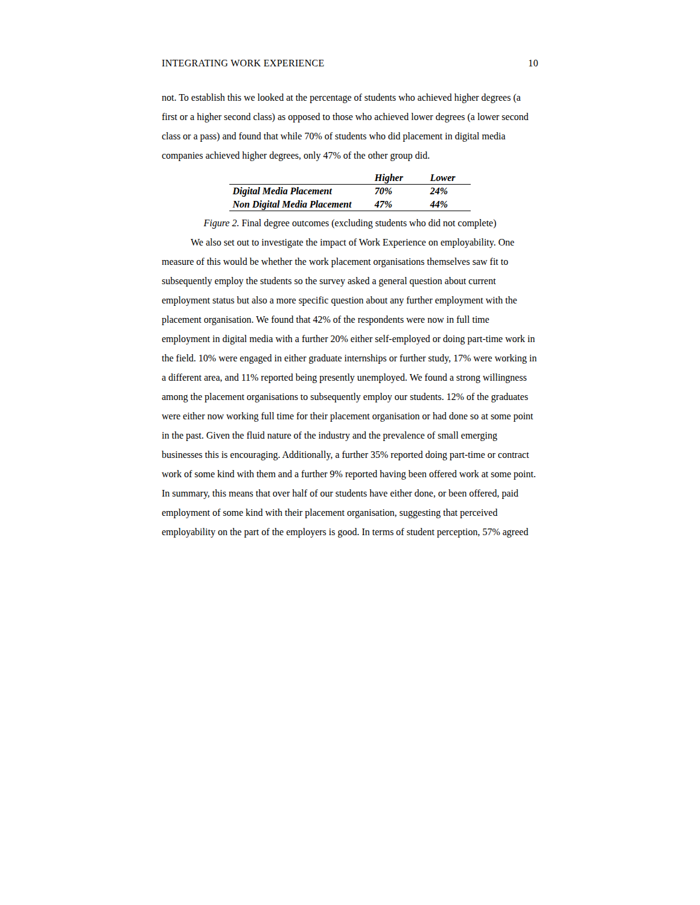Integrating Work Experience 10
not. To establish this we looked at the percentage of students who achieved higher degrees (a first or a higher second class) as opposed to those who achieved lower degrees (a lower second class or a pass) and found that while 70% of students who did placement in digital media companies achieved higher degrees, only 47% of the other group did.
| | Higher | Lower |
| --- | --- | --- |
| Digital Media Placement | 70% | 24% |
| Non Digital Media Placement | 47% | 44% |
Figure 2. Final degree outcomes (excluding students who did not complete)
We also set out to investigate the impact of Work Experience on employability. One measure of this would be whether the work placement organisations themselves saw fit to subsequently employ the students so the survey asked a general question about current employment status but also a more specific question about any further employment with the placement organisation. We found that 42% of the respondents were now in full time employment in digital media with a further 20% either self-employed or doing part-time work in the field. 10% were engaged in either graduate internships or further study, 17% were working in a different area, and 11% reported being presently unemployed. We found a strong willingness among the placement organisations to subsequently employ our students. 12% of the graduates were either now working full time for their placement organisation or had done so at some point in the past. Given the fluid nature of the industry and the prevalence of small emerging businesses this is encouraging. Additionally, a further 35% reported doing part-time or contract work of some kind with them and a further 9% reported having been offered work at some point. In summary, this means that over half of our students have either done, or been offered, paid employment of some kind with their placement organisation, suggesting that perceived employability on the part of the employers is good. In terms of student perception, 57% agreed